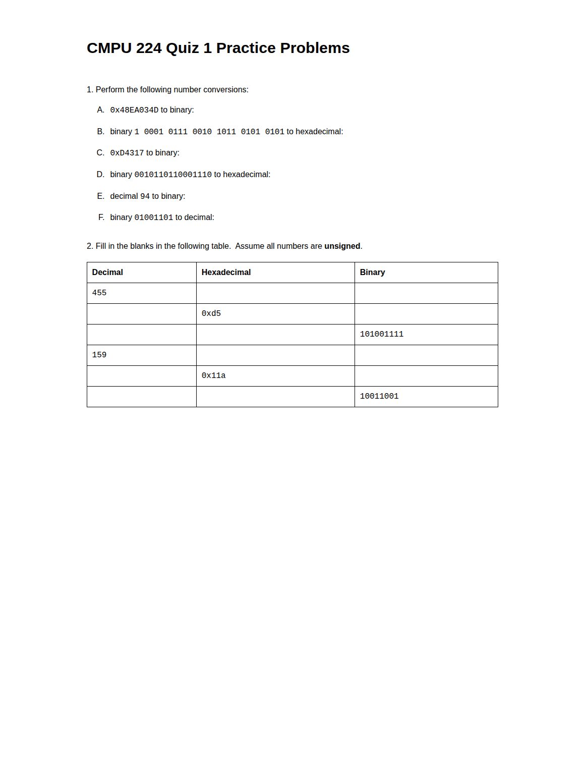CMPU 224 Quiz 1 Practice Problems
1. Perform the following number conversions:
0x48EA034D to binary:
binary 1 0001 0111 0010 1011 0101 0101 to hexadecimal:
0xD4317 to binary:
binary 0010110110001110 to hexadecimal:
decimal 94 to binary:
binary 01001101 to decimal:
2. Fill in the blanks in the following table. Assume all numbers are unsigned.
| Decimal | Hexadecimal | Binary |
| --- | --- | --- |
| 455 | | |
| | 0xd5 | |
| | | 101001111 |
| 159 | | |
| | 0x11a | |
| | | 10011001 |